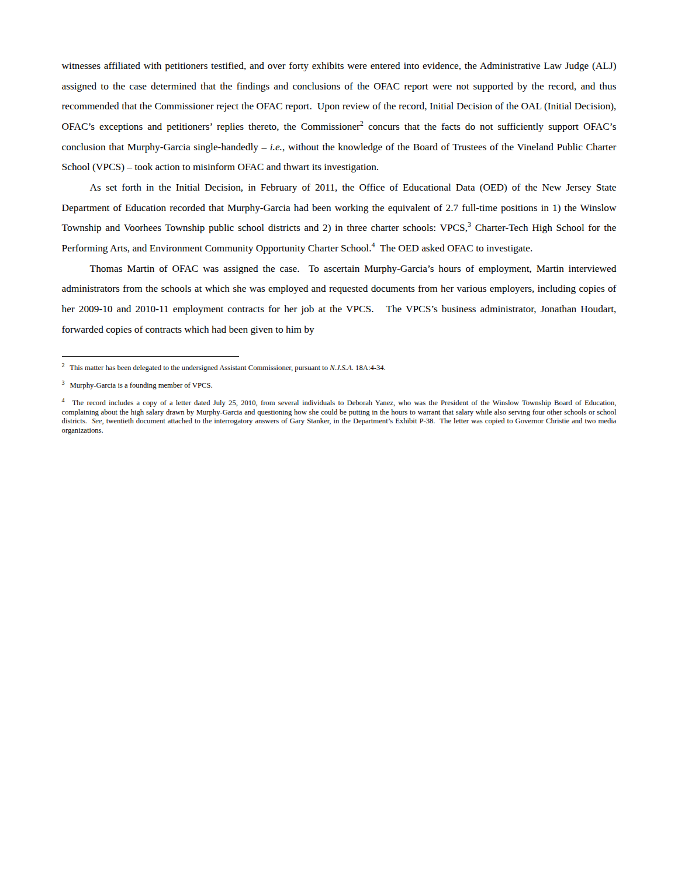witnesses affiliated with petitioners testified, and over forty exhibits were entered into evidence, the Administrative Law Judge (ALJ) assigned to the case determined that the findings and conclusions of the OFAC report were not supported by the record, and thus recommended that the Commissioner reject the OFAC report. Upon review of the record, Initial Decision of the OAL (Initial Decision), OFAC’s exceptions and petitioners’ replies thereto, the Commissioner2 concurs that the facts do not sufficiently support OFAC’s conclusion that Murphy-Garcia single-handedly – i.e., without the knowledge of the Board of Trustees of the Vineland Public Charter School (VPCS) – took action to misinform OFAC and thwart its investigation.
As set forth in the Initial Decision, in February of 2011, the Office of Educational Data (OED) of the New Jersey State Department of Education recorded that Murphy-Garcia had been working the equivalent of 2.7 full-time positions in 1) the Winslow Township and Voorhees Township public school districts and 2) in three charter schools: VPCS,3 Charter-Tech High School for the Performing Arts, and Environment Community Opportunity Charter School.4 The OED asked OFAC to investigate.
Thomas Martin of OFAC was assigned the case. To ascertain Murphy-Garcia’s hours of employment, Martin interviewed administrators from the schools at which she was employed and requested documents from her various employers, including copies of her 2009-10 and 2010-11 employment contracts for her job at the VPCS. The VPCS’s business administrator, Jonathan Houdart, forwarded copies of contracts which had been given to him by
2 This matter has been delegated to the undersigned Assistant Commissioner, pursuant to N.J.S.A. 18A:4-34.
3 Murphy-Garcia is a founding member of VPCS.
4 The record includes a copy of a letter dated July 25, 2010, from several individuals to Deborah Yanez, who was the President of the Winslow Township Board of Education, complaining about the high salary drawn by Murphy-Garcia and questioning how she could be putting in the hours to warrant that salary while also serving four other schools or school districts. See, twentieth document attached to the interrogatory answers of Gary Stanker, in the Department’s Exhibit P-38. The letter was copied to Governor Christie and two media organizations.